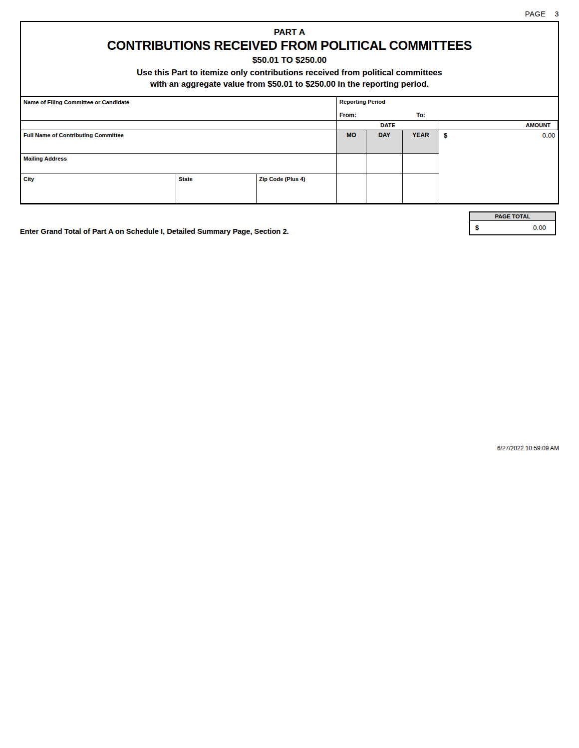PAGE3
PART A
CONTRIBUTIONS RECEIVED FROM POLITICAL COMMITTEES
$50.01 TO $250.00
Use this Part to itemize only contributions received from political committees
with an aggregate value from $50.01 to $250.00 in the reporting period.
| Name of Filing Committee or Candidate | Reporting Period From: To: |
| | DATE | AMOUNT |
| Full Name of Contributing Committee | MO | DAY | YEAR | $ 0.00 |
| Mailing Address | | | |
| City | State | Zip Code (Plus 4) | | | |
| Enter Grand Total of Part A on Schedule I, Detailed Summary Page, Section 2. | PAGE TOTAL $ 0.00 |
6/27/2022 10:59:09 AM